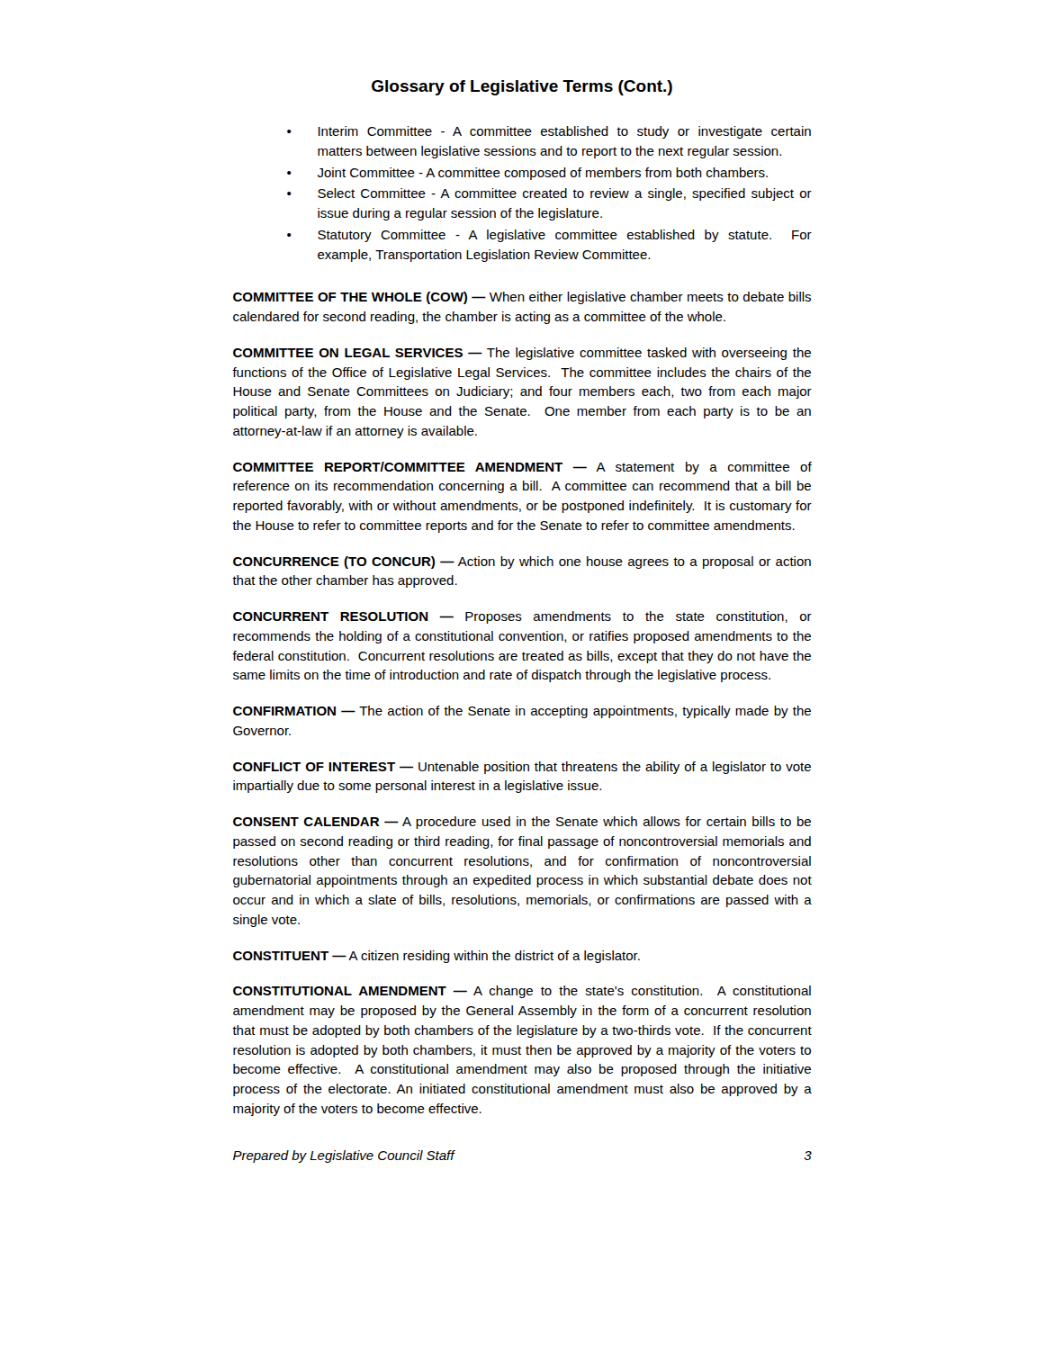Glossary of Legislative Terms (Cont.)
Interim Committee - A committee established to study or investigate certain matters between legislative sessions and to report to the next regular session.
Joint Committee - A committee composed of members from both chambers.
Select Committee - A committee created to review a single, specified subject or issue during a regular session of the legislature.
Statutory Committee - A legislative committee established by statute. For example, Transportation Legislation Review Committee.
COMMITTEE OF THE WHOLE (COW) — When either legislative chamber meets to debate bills calendared for second reading, the chamber is acting as a committee of the whole.
COMMITTEE ON LEGAL SERVICES — The legislative committee tasked with overseeing the functions of the Office of Legislative Legal Services. The committee includes the chairs of the House and Senate Committees on Judiciary; and four members each, two from each major political party, from the House and the Senate. One member from each party is to be an attorney-at-law if an attorney is available.
COMMITTEE REPORT/COMMITTEE AMENDMENT — A statement by a committee of reference on its recommendation concerning a bill. A committee can recommend that a bill be reported favorably, with or without amendments, or be postponed indefinitely. It is customary for the House to refer to committee reports and for the Senate to refer to committee amendments.
CONCURRENCE (TO CONCUR) — Action by which one house agrees to a proposal or action that the other chamber has approved.
CONCURRENT RESOLUTION — Proposes amendments to the state constitution, or recommends the holding of a constitutional convention, or ratifies proposed amendments to the federal constitution. Concurrent resolutions are treated as bills, except that they do not have the same limits on the time of introduction and rate of dispatch through the legislative process.
CONFIRMATION — The action of the Senate in accepting appointments, typically made by the Governor.
CONFLICT OF INTEREST — Untenable position that threatens the ability of a legislator to vote impartially due to some personal interest in a legislative issue.
CONSENT CALENDAR — A procedure used in the Senate which allows for certain bills to be passed on second reading or third reading, for final passage of noncontroversial memorials and resolutions other than concurrent resolutions, and for confirmation of noncontroversial gubernatorial appointments through an expedited process in which substantial debate does not occur and in which a slate of bills, resolutions, memorials, or confirmations are passed with a single vote.
CONSTITUENT — A citizen residing within the district of a legislator.
CONSTITUTIONAL AMENDMENT — A change to the state's constitution. A constitutional amendment may be proposed by the General Assembly in the form of a concurrent resolution that must be adopted by both chambers of the legislature by a two-thirds vote. If the concurrent resolution is adopted by both chambers, it must then be approved by a majority of the voters to become effective. A constitutional amendment may also be proposed through the initiative process of the electorate. An initiated constitutional amendment must also be approved by a majority of the voters to become effective.
Prepared by Legislative Council Staff 3